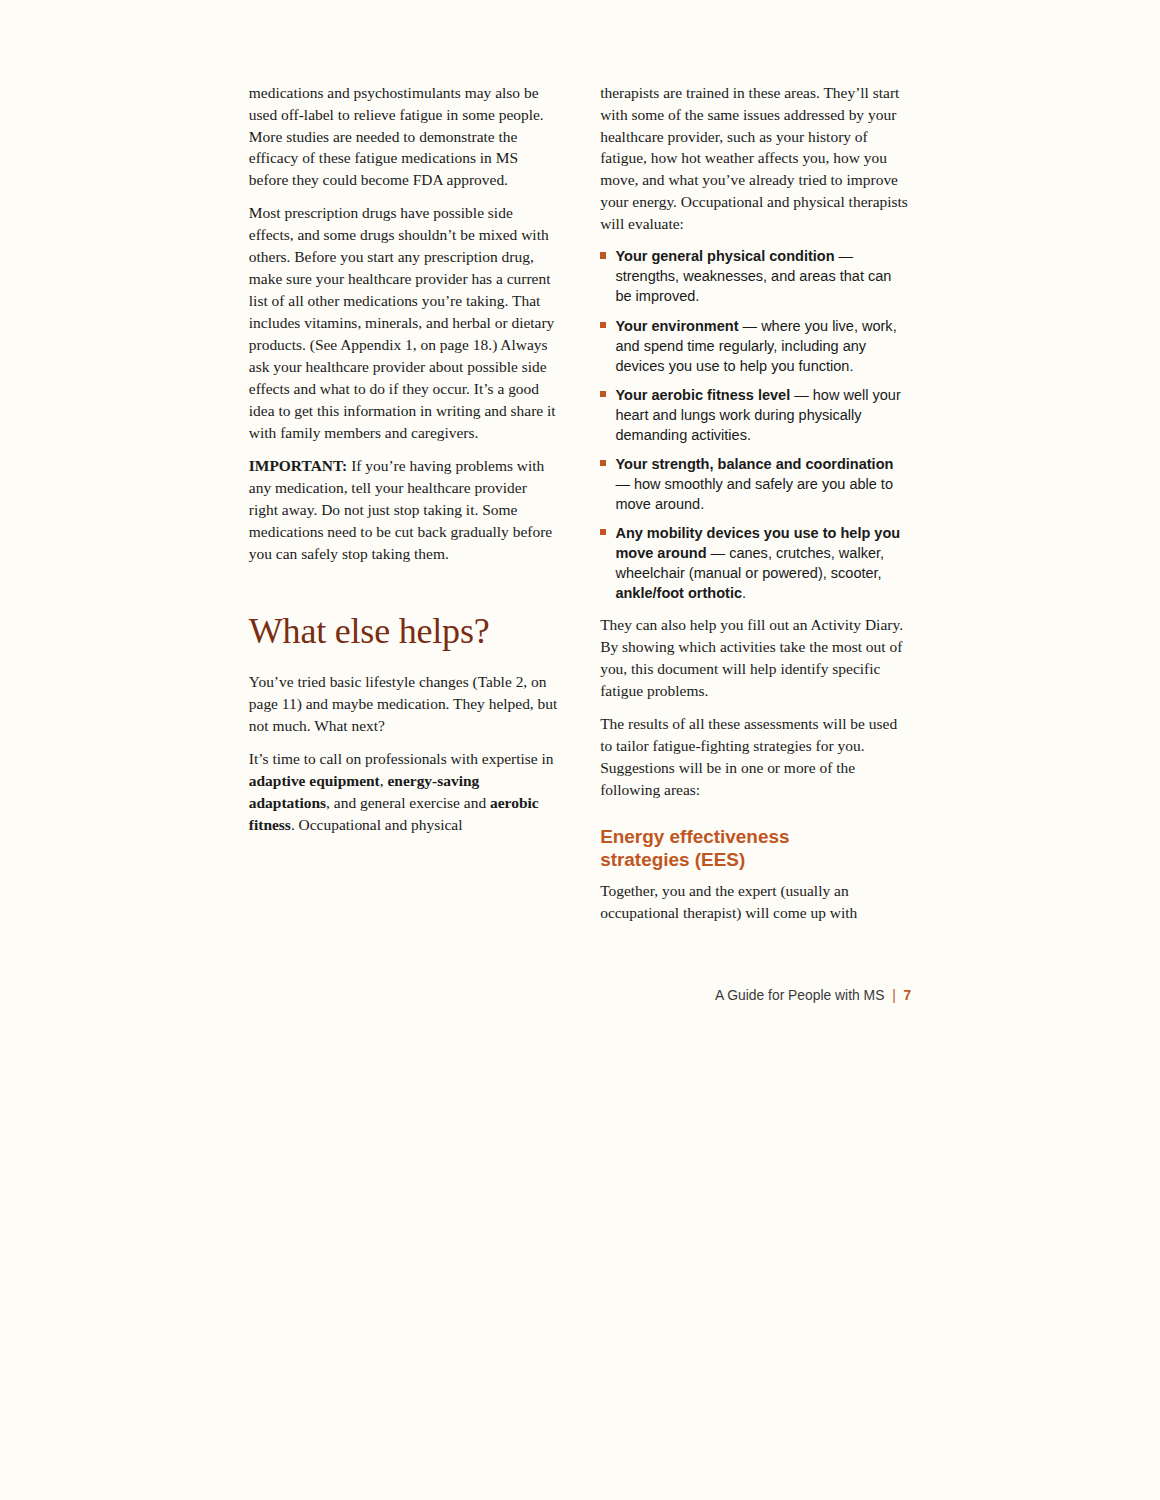medications and psychostimulants may also be used off-label to relieve fatigue in some people. More studies are needed to demonstrate the efficacy of these fatigue medications in MS before they could become FDA approved.
Most prescription drugs have possible side effects, and some drugs shouldn’t be mixed with others. Before you start any prescription drug, make sure your healthcare provider has a current list of all other medications you’re taking. That includes vitamins, minerals, and herbal or dietary products. (See Appendix 1, on page 18.) Always ask your healthcare provider about possible side effects and what to do if they occur. It’s a good idea to get this information in writing and share it with family members and caregivers.
IMPORTANT: If you’re having problems with any medication, tell your healthcare provider right away. Do not just stop taking it. Some medications need to be cut back gradually before you can safely stop taking them.
What else helps?
You’ve tried basic lifestyle changes (Table 2, on page 11) and maybe medication. They helped, but not much. What next?
It’s time to call on professionals with expertise in adaptive equipment, energy-saving adaptations, and general exercise and aerobic fitness. Occupational and physical
therapists are trained in these areas. They’ll start with some of the same issues addressed by your healthcare provider, such as your history of fatigue, how hot weather affects you, how you move, and what you’ve already tried to improve your energy. Occupational and physical therapists will evaluate:
Your general physical condition — strengths, weaknesses, and areas that can be improved.
Your environment — where you live, work, and spend time regularly, including any devices you use to help you function.
Your aerobic fitness level — how well your heart and lungs work during physically demanding activities.
Your strength, balance and coordination — how smoothly and safely are you able to move around.
Any mobility devices you use to help you move around — canes, crutches, walker, wheelchair (manual or powered), scooter, ankle/foot orthotic.
They can also help you fill out an Activity Diary. By showing which activities take the most out of you, this document will help identify specific fatigue problems.
The results of all these assessments will be used to tailor fatigue-fighting strategies for you. Suggestions will be in one or more of the following areas:
Energy effectiveness
strategies (EES)
Together, you and the expert (usually an occupational therapist) will come up with
A Guide for People with MS | 7